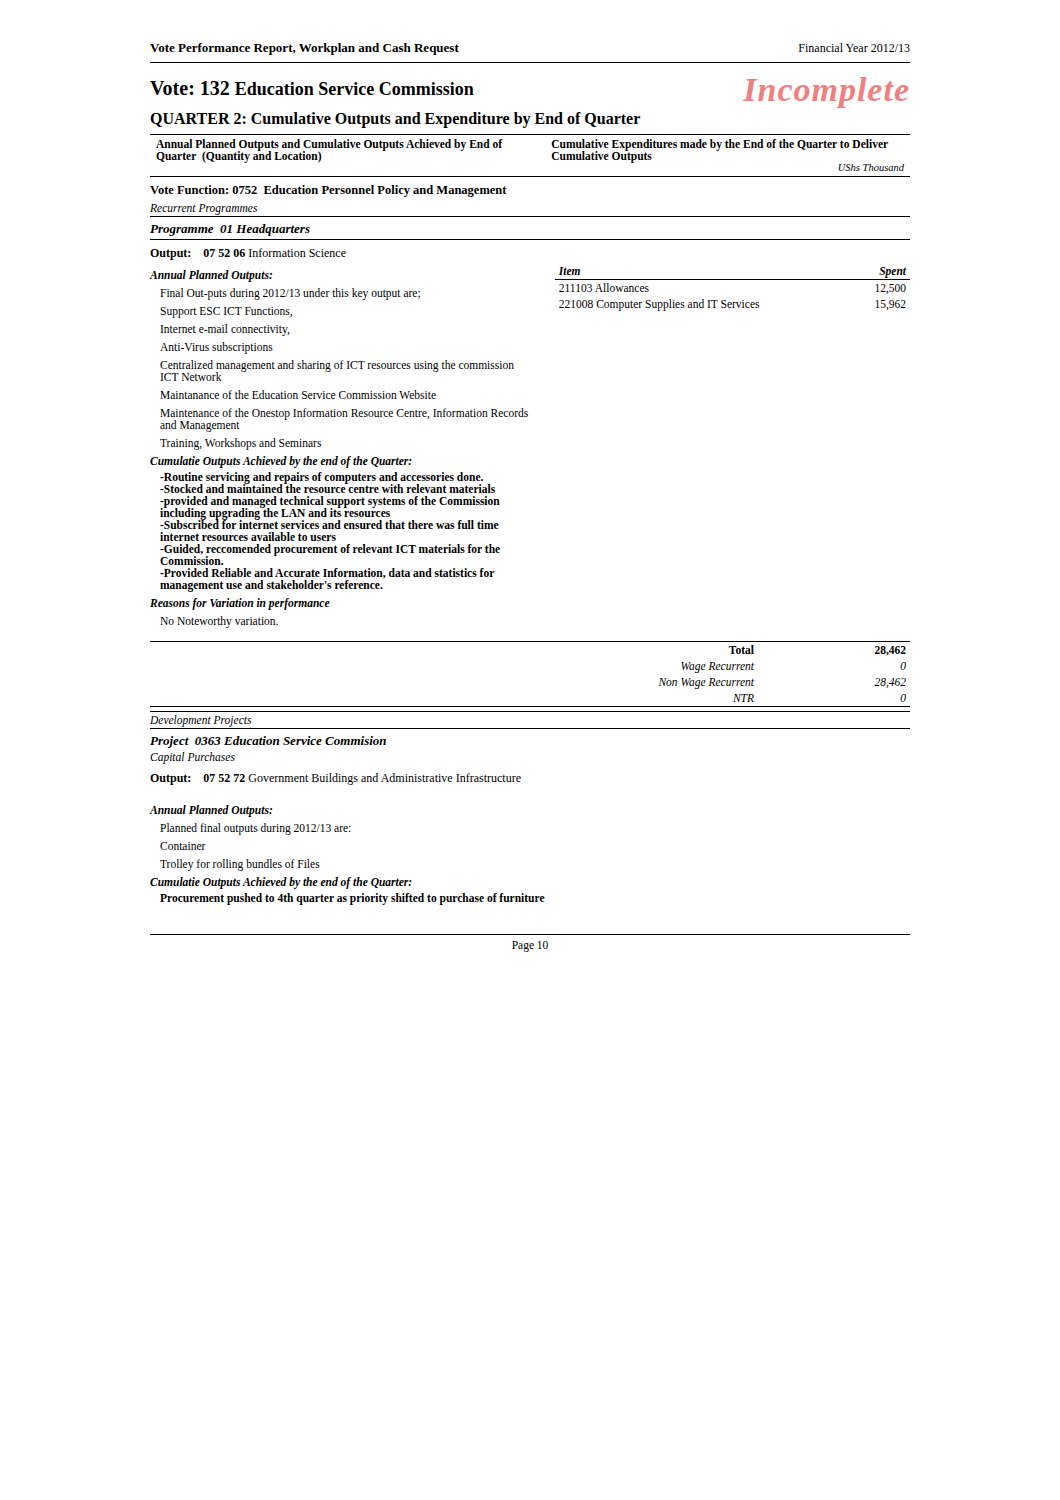Vote Performance Report, Workplan and Cash Request
Financial Year 2012/13
Vote: 132 Education Service Commission Incomplete
QUARTER 2: Cumulative Outputs and Expenditure by End of Quarter
| Annual Planned Outputs and Cumulative Outputs Achieved by End of Quarter (Quantity and Location) | Cumulative Expenditures made by the End of the Quarter to Deliver Cumulative Outputs UShs Thousand |
Vote Function: 0752 Education Personnel Policy and Management
Recurrent Programmes
Programme 01 Headquarters
Output: 07 52 06 Information Science
Annual Planned Outputs:
Final Out-puts during 2012/13 under this key output are;
Support ESC ICT Functions,
Internet e-mail connectivity,
Anti-Virus subscriptions
Centralized management and sharing of ICT resources using the commission ICT Network
Maintanance of the Education Service Commission Website
Maintenance of the Onestop Information Resource Centre, Information Records and Management
Training, Workshops and Seminars
Cumulatie Outputs Achieved by the end of the Quarter:
-Routine servicing and repairs of computers and accessories done.
-Stocked and maintained the resource centre with relevant materials
-provided and managed technical support systems of the Commission including upgrading the LAN and its resources
-Subscribed for internet services and ensured that there was full time internet resources available to users
-Guided, reccomended procurement of relevant ICT materials for the Commission.
-Provided Reliable and Accurate Information, data and statistics for management use and stakeholder's reference.
Reasons for Variation in performance
No Noteworthy variation.
| Item | Spent |
| --- | --- |
| 211103 Allowances | 12,500 |
| 221008 Computer Supplies and IT Services | 15,962 |
| Total | 28,462 |
| Wage Recurrent | 0 |
| Non Wage Recurrent | 28,462 |
| NTR | 0 |
Development Projects
Project 0363 Education Service Commision
Capital Purchases
Output: 07 52 72 Government Buildings and Administrative Infrastructure
Annual Planned Outputs:
Planned final outputs during 2012/13 are:
Container
Trolley for rolling bundles of Files
Cumulatie Outputs Achieved by the end of the Quarter:
Procurement pushed to 4th quarter as priority shifted to purchase of furniture
Page 10